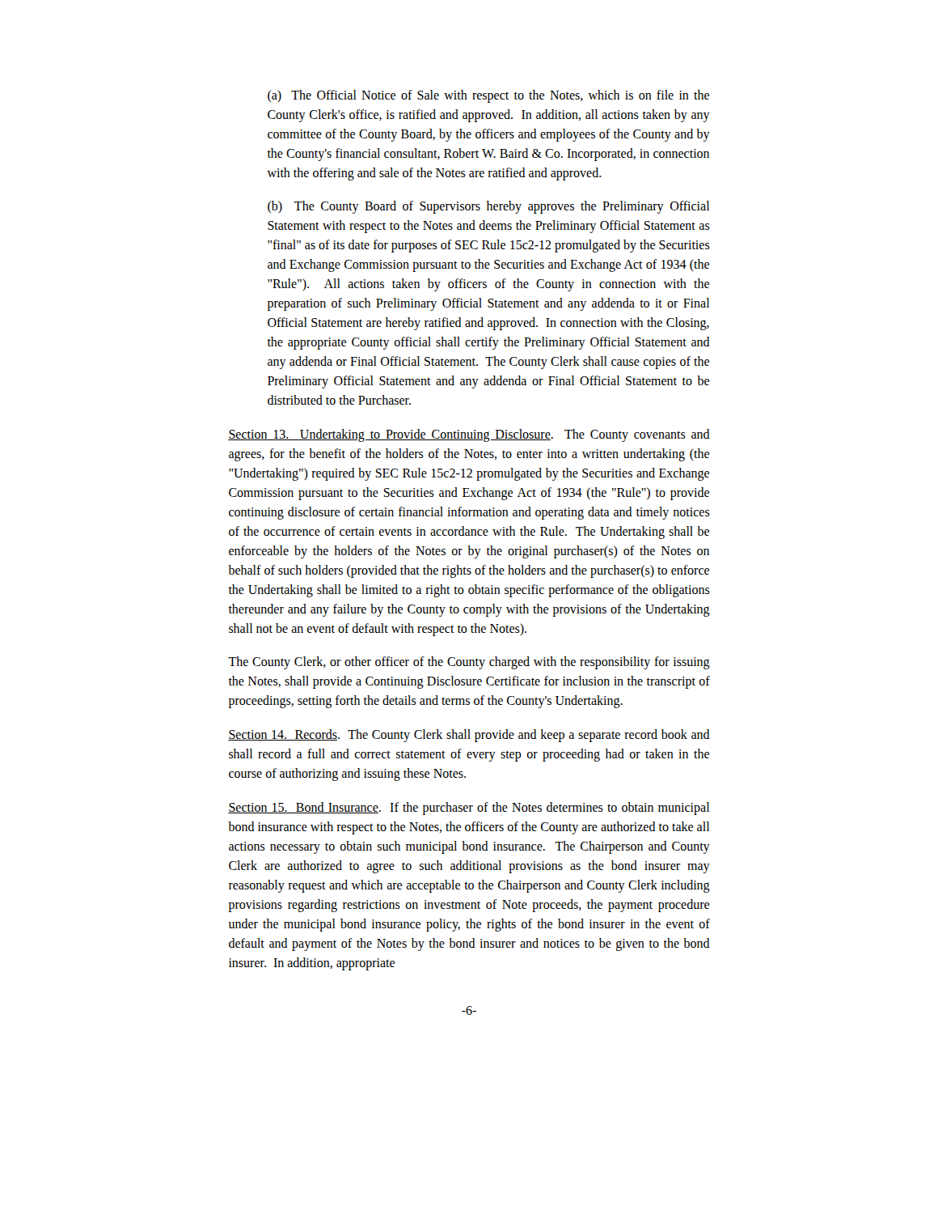(a) The Official Notice of Sale with respect to the Notes, which is on file in the County Clerk's office, is ratified and approved. In addition, all actions taken by any committee of the County Board, by the officers and employees of the County and by the County's financial consultant, Robert W. Baird & Co. Incorporated, in connection with the offering and sale of the Notes are ratified and approved.
(b) The County Board of Supervisors hereby approves the Preliminary Official Statement with respect to the Notes and deems the Preliminary Official Statement as "final" as of its date for purposes of SEC Rule 15c2-12 promulgated by the Securities and Exchange Commission pursuant to the Securities and Exchange Act of 1934 (the "Rule"). All actions taken by officers of the County in connection with the preparation of such Preliminary Official Statement and any addenda to it or Final Official Statement are hereby ratified and approved. In connection with the Closing, the appropriate County official shall certify the Preliminary Official Statement and any addenda or Final Official Statement. The County Clerk shall cause copies of the Preliminary Official Statement and any addenda or Final Official Statement to be distributed to the Purchaser.
Section 13. Undertaking to Provide Continuing Disclosure. The County covenants and agrees, for the benefit of the holders of the Notes, to enter into a written undertaking (the "Undertaking") required by SEC Rule 15c2-12 promulgated by the Securities and Exchange Commission pursuant to the Securities and Exchange Act of 1934 (the "Rule") to provide continuing disclosure of certain financial information and operating data and timely notices of the occurrence of certain events in accordance with the Rule. The Undertaking shall be enforceable by the holders of the Notes or by the original purchaser(s) of the Notes on behalf of such holders (provided that the rights of the holders and the purchaser(s) to enforce the Undertaking shall be limited to a right to obtain specific performance of the obligations thereunder and any failure by the County to comply with the provisions of the Undertaking shall not be an event of default with respect to the Notes).
The County Clerk, or other officer of the County charged with the responsibility for issuing the Notes, shall provide a Continuing Disclosure Certificate for inclusion in the transcript of proceedings, setting forth the details and terms of the County's Undertaking.
Section 14. Records. The County Clerk shall provide and keep a separate record book and shall record a full and correct statement of every step or proceeding had or taken in the course of authorizing and issuing these Notes.
Section 15. Bond Insurance. If the purchaser of the Notes determines to obtain municipal bond insurance with respect to the Notes, the officers of the County are authorized to take all actions necessary to obtain such municipal bond insurance. The Chairperson and County Clerk are authorized to agree to such additional provisions as the bond insurer may reasonably request and which are acceptable to the Chairperson and County Clerk including provisions regarding restrictions on investment of Note proceeds, the payment procedure under the municipal bond insurance policy, the rights of the bond insurer in the event of default and payment of the Notes by the bond insurer and notices to be given to the bond insurer. In addition, appropriate
-6-